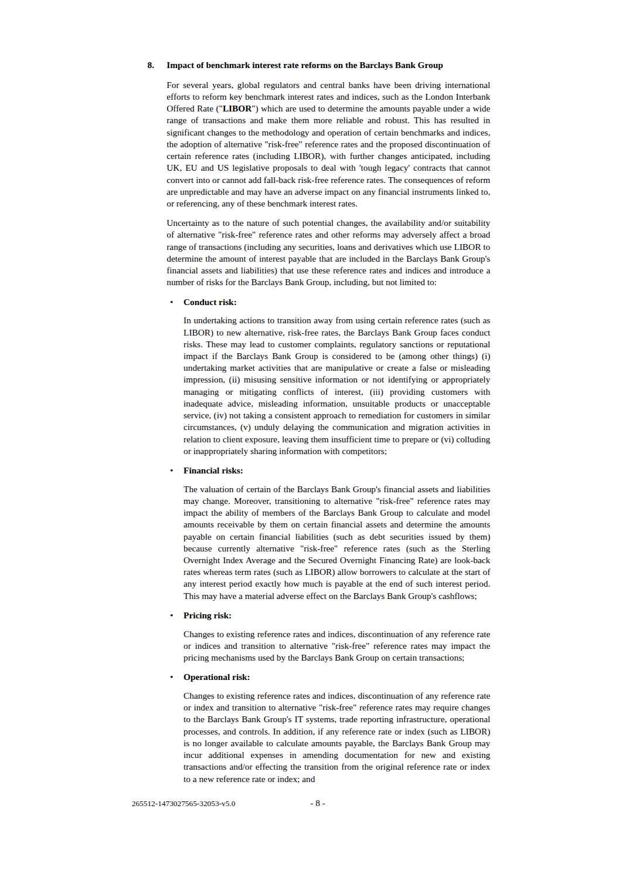8.
Impact of benchmark interest rate reforms on the Barclays Bank Group
For several years, global regulators and central banks have been driving international efforts to reform key benchmark interest rates and indices, such as the London Interbank Offered Rate ("LIBOR") which are used to determine the amounts payable under a wide range of transactions and make them more reliable and robust. This has resulted in significant changes to the methodology and operation of certain benchmarks and indices, the adoption of alternative "risk-free" reference rates and the proposed discontinuation of certain reference rates (including LIBOR), with further changes anticipated, including UK, EU and US legislative proposals to deal with 'tough legacy' contracts that cannot convert into or cannot add fall-back risk-free reference rates. The consequences of reform are unpredictable and may have an adverse impact on any financial instruments linked to, or referencing, any of these benchmark interest rates.
Uncertainty as to the nature of such potential changes, the availability and/or suitability of alternative "risk-free" reference rates and other reforms may adversely affect a broad range of transactions (including any securities, loans and derivatives which use LIBOR to determine the amount of interest payable that are included in the Barclays Bank Group's financial assets and liabilities) that use these reference rates and indices and introduce a number of risks for the Barclays Bank Group, including, but not limited to:
•
Conduct risk:
In undertaking actions to transition away from using certain reference rates (such as LIBOR) to new alternative, risk-free rates, the Barclays Bank Group faces conduct risks. These may lead to customer complaints, regulatory sanctions or reputational impact if the Barclays Bank Group is considered to be (among other things) (i) undertaking market activities that are manipulative or create a false or misleading impression, (ii) misusing sensitive information or not identifying or appropriately managing or mitigating conflicts of interest, (iii) providing customers with inadequate advice, misleading information, unsuitable products or unacceptable service, (iv) not taking a consistent approach to remediation for customers in similar circumstances, (v) unduly delaying the communication and migration activities in relation to client exposure, leaving them insufficient time to prepare or (vi) colluding or inappropriately sharing information with competitors;
•
Financial risks:
The valuation of certain of the Barclays Bank Group's financial assets and liabilities may change. Moreover, transitioning to alternative "risk-free" reference rates may impact the ability of members of the Barclays Bank Group to calculate and model amounts receivable by them on certain financial assets and determine the amounts payable on certain financial liabilities (such as debt securities issued by them) because currently alternative "risk-free" reference rates (such as the Sterling Overnight Index Average and the Secured Overnight Financing Rate) are look-back rates whereas term rates (such as LIBOR) allow borrowers to calculate at the start of any interest period exactly how much is payable at the end of such interest period. This may have a material adverse effect on the Barclays Bank Group's cashflows;
•
Pricing risk:
Changes to existing reference rates and indices, discontinuation of any reference rate or indices and transition to alternative "risk-free" reference rates may impact the pricing mechanisms used by the Barclays Bank Group on certain transactions;
•
Operational risk:
Changes to existing reference rates and indices, discontinuation of any reference rate or index and transition to alternative "risk-free" reference rates may require changes to the Barclays Bank Group's IT systems, trade reporting infrastructure, operational processes, and controls. In addition, if any reference rate or index (such as LIBOR) is no longer available to calculate amounts payable, the Barclays Bank Group may incur additional expenses in amending documentation for new and existing transactions and/or effecting the transition from the original reference rate or index to a new reference rate or index; and
265512-1473027565-32053-v5.0
- 8 -